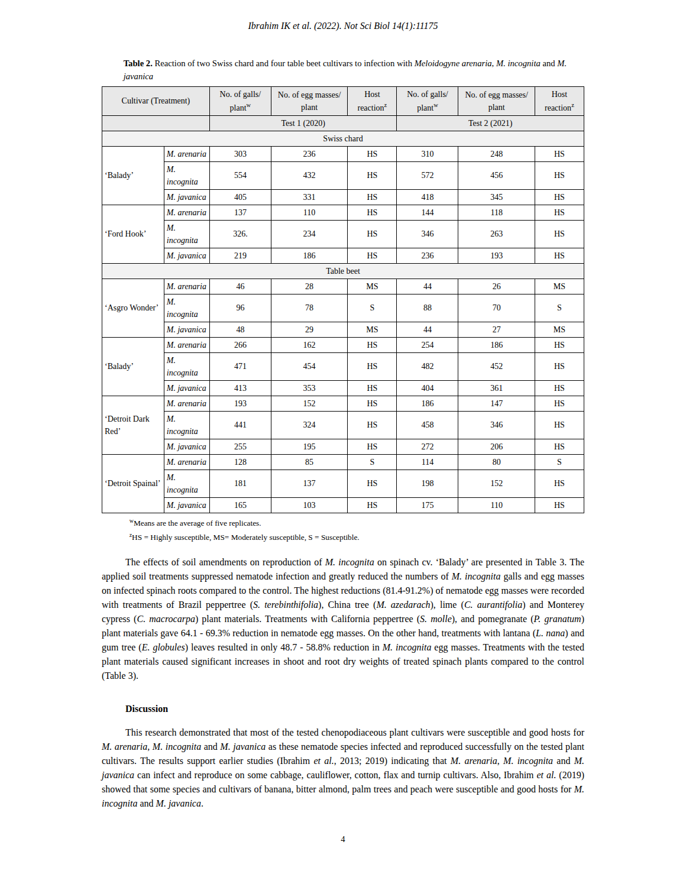Ibrahim IK et al. (2022). Not Sci Biol 14(1):11175
Table 2. Reaction of two Swiss chard and four table beet cultivars to infection with Meloidogyne arenaria, M. incognita and M. javanica
| Cultivar (Treatment) | No. of galls/ plant w | No. of egg masses/ plant | Host reaction z | No. of galls/ plant w | No. of egg masses/ plant | Host reaction z |
| --- | --- | --- | --- | --- | --- | --- |
| | Test 1 (2020) | Test 2 (2021) |
| Swiss chard |
| ‘Balady’ | M. arenaria | 303 | 236 | HS | 310 | 248 | HS |
| M. incognita | 554 | 432 | HS | 572 | 456 | HS |
| M. javanica | 405 | 331 | HS | 418 | 345 | HS |
| ‘Ford Hook’ | M. arenaria | 137 | 110 | HS | 144 | 118 | HS |
| M. incognita | 326. | 234 | HS | 346 | 263 | HS |
| M. javanica | 219 | 186 | HS | 236 | 193 | HS |
| Table beet |
| ‘Asgro Wonder’ | M. arenaria | 46 | 28 | MS | 44 | 26 | MS |
| M. incognita | 96 | 78 | S | 88 | 70 | S |
| M. javanica | 48 | 29 | MS | 44 | 27 | MS |
| ‘Balady’ | M. arenaria | 266 | 162 | HS | 254 | 186 | HS |
| M. incognita | 471 | 454 | HS | 482 | 452 | HS |
| M. javanica | 413 | 353 | HS | 404 | 361 | HS |
| ‘Detroit Dark Red’ | M. arenaria | 193 | 152 | HS | 186 | 147 | HS |
| M. incognita | 441 | 324 | HS | 458 | 346 | HS |
| M. javanica | 255 | 195 | HS | 272 | 206 | HS |
| ‘Detroit Spainal’ | M. arenaria | 128 | 85 | S | 114 | 80 | S |
| M. incognita | 181 | 137 | HS | 198 | 152 | HS |
| M. javanica | 165 | 103 | HS | 175 | 110 | HS |
w Means are the average of five replicates.
z HS = Highly susceptible, MS= Moderately susceptible, S = Susceptible.
The effects of soil amendments on reproduction of M. incognita on spinach cv. ‘Balady’ are presented in Table 3. The applied soil treatments suppressed nematode infection and greatly reduced the numbers of M. incognita galls and egg masses on infected spinach roots compared to the control. The highest reductions (81.4-91.2%) of nematode egg masses were recorded with treatments of Brazil peppertree (S. terebinthifolia), China tree (M. azedarach), lime (C. aurantifolia) and Monterey cypress (C. macrocarpa) plant materials. Treatments with California peppertree (S. molle), and pomegranate (P. granatum) plant materials gave 64.1 - 69.3% reduction in nematode egg masses. On the other hand, treatments with lantana (L. nana) and gum tree (E. globules) leaves resulted in only 48.7 - 58.8% reduction in M. incognita egg masses. Treatments with the tested plant materials caused significant increases in shoot and root dry weights of treated spinach plants compared to the control (Table 3).
Discussion
This research demonstrated that most of the tested chenopodiaceous plant cultivars were susceptible and good hosts for M. arenaria, M. incognita and M. javanica as these nematode species infected and reproduced successfully on the tested plant cultivars. The results support earlier studies (Ibrahim et al., 2013; 2019) indicating that M. arenaria, M. incognita and M. javanica can infect and reproduce on some cabbage, cauliflower, cotton, flax and turnip cultivars. Also, Ibrahim et al. (2019) showed that some species and cultivars of banana, bitter almond, palm trees and peach were susceptible and good hosts for M. incognita and M. javanica.
4